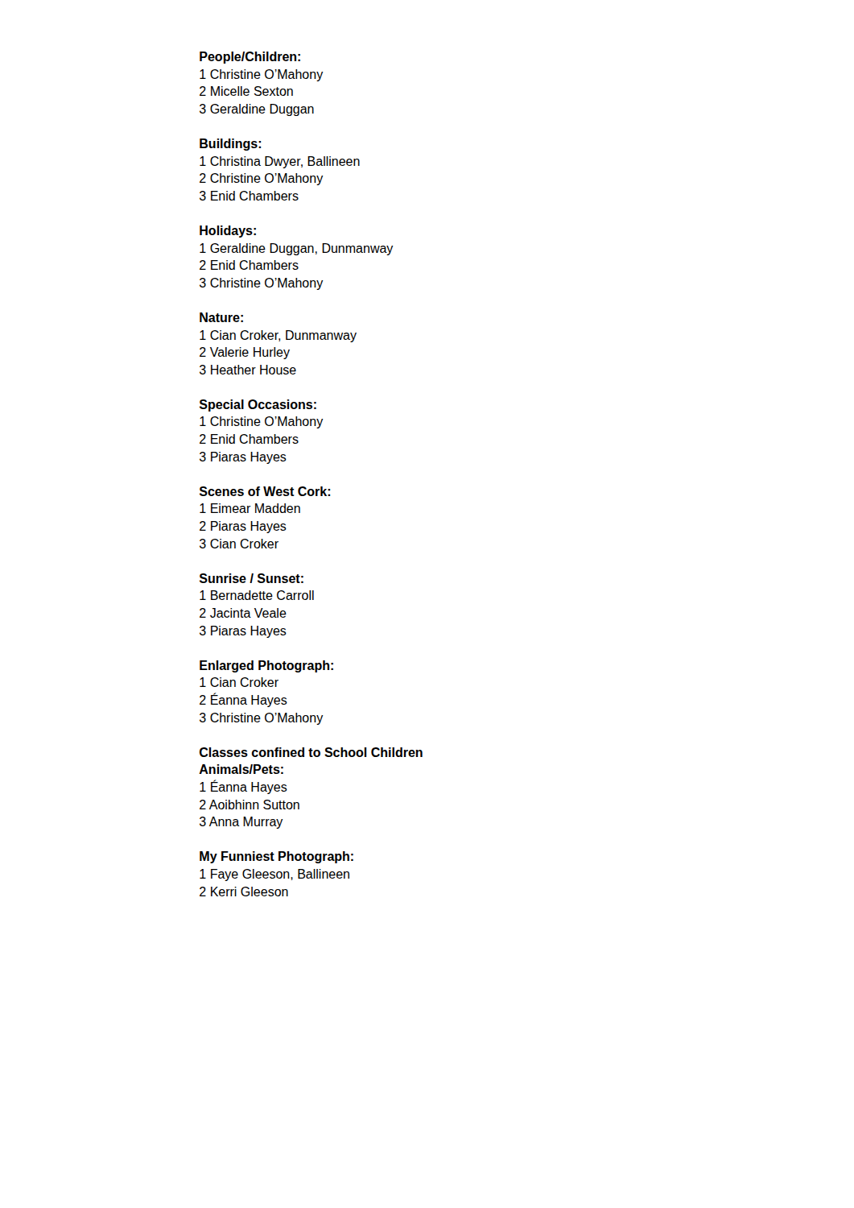People/Children:
1 Christine O’Mahony
2 Micelle Sexton
3 Geraldine Duggan
Buildings:
1 Christina Dwyer, Ballineen
2 Christine O’Mahony
3 Enid Chambers
Holidays:
1 Geraldine Duggan, Dunmanway
2 Enid Chambers
3 Christine O’Mahony
Nature:
1 Cian Croker, Dunmanway
2 Valerie Hurley
3 Heather House
Special Occasions:
1 Christine O’Mahony
2 Enid Chambers
3 Piaras Hayes
Scenes of West Cork:
1 Eimear Madden
2 Piaras Hayes
3 Cian Croker
Sunrise / Sunset:
1 Bernadette Carroll
2 Jacinta Veale
3 Piaras Hayes
Enlarged Photograph:
1 Cian Croker
2 Éanna Hayes
3 Christine O’Mahony
Classes confined to School Children
Animals/Pets:
1 Éanna Hayes
2 Aoibhinn Sutton
3 Anna Murray
My Funniest Photograph:
1 Faye Gleeson, Ballineen
2 Kerri Gleeson